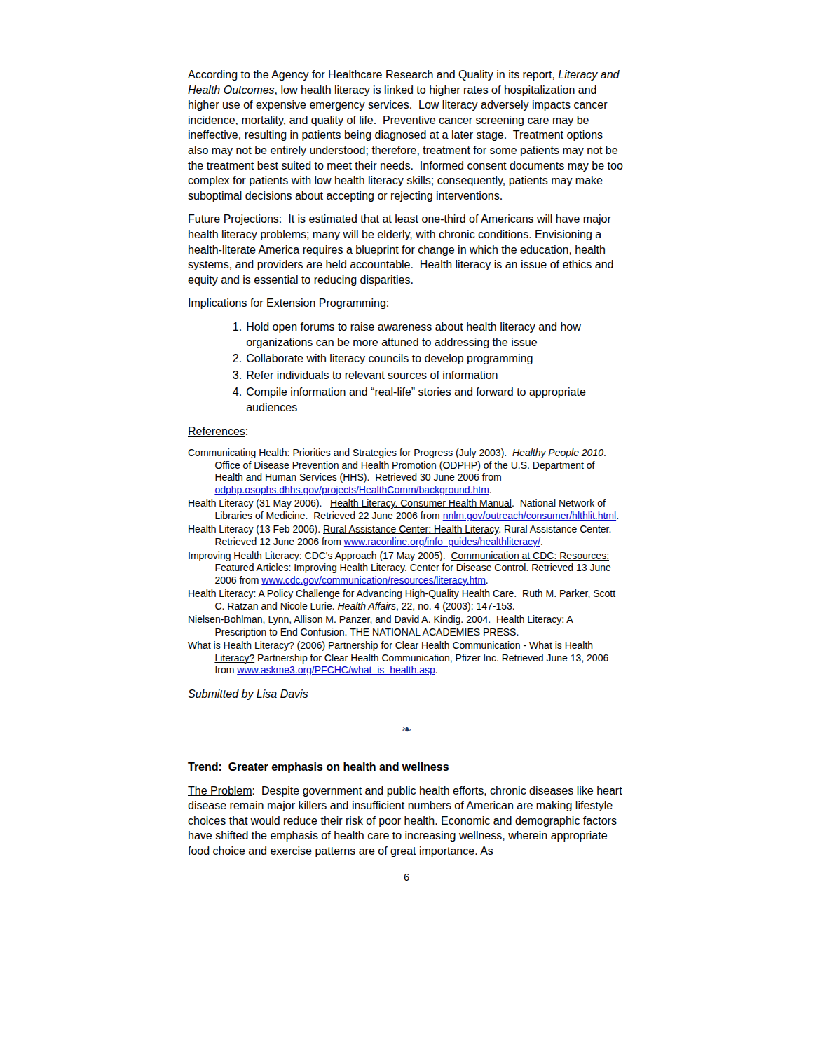According to the Agency for Healthcare Research and Quality in its report, Literacy and Health Outcomes, low health literacy is linked to higher rates of hospitalization and higher use of expensive emergency services. Low literacy adversely impacts cancer incidence, mortality, and quality of life. Preventive cancer screening care may be ineffective, resulting in patients being diagnosed at a later stage. Treatment options also may not be entirely understood; therefore, treatment for some patients may not be the treatment best suited to meet their needs. Informed consent documents may be too complex for patients with low health literacy skills; consequently, patients may make suboptimal decisions about accepting or rejecting interventions.
Future Projections: It is estimated that at least one-third of Americans will have major health literacy problems; many will be elderly, with chronic conditions. Envisioning a health-literate America requires a blueprint for change in which the education, health systems, and providers are held accountable. Health literacy is an issue of ethics and equity and is essential to reducing disparities.
Implications for Extension Programming:
Hold open forums to raise awareness about health literacy and how organizations can be more attuned to addressing the issue
Collaborate with literacy councils to develop programming
Refer individuals to relevant sources of information
Compile information and “real-life” stories and forward to appropriate audiences
References:
Communicating Health: Priorities and Strategies for Progress (July 2003). Healthy People 2010. Office of Disease Prevention and Health Promotion (ODPHP) of the U.S. Department of Health and Human Services (HHS). Retrieved 30 June 2006 from odphp.osophs.dhhs.gov/projects/HealthComm/background.htm.
Health Literacy (31 May 2006). Health Literacy, Consumer Health Manual. National Network of Libraries of Medicine. Retrieved 22 June 2006 from nnlm.gov/outreach/consumer/hlthlit.html.
Health Literacy (13 Feb 2006). Rural Assistance Center: Health Literacy. Rural Assistance Center. Retrieved 12 June 2006 from www.raconline.org/info_guides/healthliteracy/.
Improving Health Literacy: CDC's Approach (17 May 2005). Communication at CDC: Resources: Featured Articles: Improving Health Literacy. Center for Disease Control. Retrieved 13 June 2006 from www.cdc.gov/communication/resources/literacy.htm.
Health Literacy: A Policy Challenge for Advancing High-Quality Health Care. Ruth M. Parker, Scott C. Ratzan and Nicole Lurie. Health Affairs, 22, no. 4 (2003): 147-153.
Nielsen-Bohlman, Lynn, Allison M. Panzer, and David A. Kindig. 2004. Health Literacy: A Prescription to End Confusion. THE NATIONAL ACADEMIES PRESS.
What is Health Literacy? (2006) Partnership for Clear Health Communication - What is Health Literacy? Partnership for Clear Health Communication, Pfizer Inc. Retrieved June 13, 2006 from www.askme3.org/PFCHC/what_is_health.asp.
Submitted by Lisa Davis
❧
Trend: Greater emphasis on health and wellness
The Problem: Despite government and public health efforts, chronic diseases like heart disease remain major killers and insufficient numbers of American are making lifestyle choices that would reduce their risk of poor health. Economic and demographic factors have shifted the emphasis of health care to increasing wellness, wherein appropriate food choice and exercise patterns are of great importance. As
6